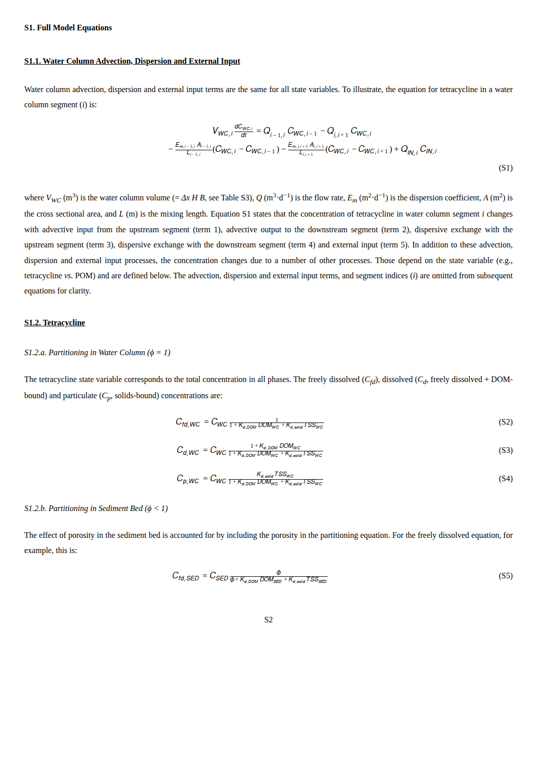S1. Full Model Equations
S1.1. Water Column Advection, Dispersion and External Input
Water column advection, dispersion and external input terms are the same for all state variables. To illustrate, the equation for tetracycline in a water column segment (i) is:
VWC,i dCWC,i dt = Qi−1,i CWC,i−1 − Qi,i+1 CWC,i − Em,i−1,i Ai−1,i Li−1,i ( CWC,i − CWC,i−1 ) − Em,i,i+1 Ai,i+1 Li,i+1 ( CWC,i − CWC,i+1 ) + QIN,i CIN,i
(S1)
where VWC (m3) is the water column volume (= Δx H B, see Table S3), Q (m3·d−1) is the flow rate, Em (m2·d−1) is the dispersion coefficient, A (m2) is the cross sectional area, and L (m) is the mixing length. Equation S1 states that the concentration of tetracycline in water column segment i changes with advective input from the upstream segment (term 1), advective output to the downstream segment (term 2), dispersive exchange with the upstream segment (term 3), dispersive exchange with the downstream segment (term 4) and external input (term 5). In addition to these advection, dispersion and external input processes, the concentration changes due to a number of other processes. Those depend on the state variable (e.g., tetracycline vs. POM) and are defined below. The advection, dispersion and external input terms, and segment indices (i) are omitted from subsequent equations for clarity.
S1.2. Tetracycline
S1.2.a. Partitioning in Water Column (ϕ = 1)
The tetracycline state variable corresponds to the total concentration in all phases. The freely dissolved (Cfd), dissolved (Cd, freely dissolved + DOM-bound) and particulate (Cp, solids-bound) concentrations are:
Cfd,WC = CWC 1 1+ Kd,DOM DOMWC + Kd,solid TSSWC
(S2)
Cd,WC = CWC 1+ Kd,DOM DOMWC 1+ Kd,DOM DOMWC + Kd,solid TSSWC
(S3)
Cp,WC = CWC Kd,solid TSSWC 1+ Kd,DOM DOMWC + Kd,solid TSSWC
(S4)
S1.2.b. Partitioning in Sediment Bed (ϕ < 1)
The effect of porosity in the sediment bed is accounted for by including the porosity in the partitioning equation. For the freely dissolved equation, for example, this is:
Cfd,SED = CSED ϕ ϕ+ Kd,DOM DOMSED + Kd,solid TSSSED
(S5)
S2